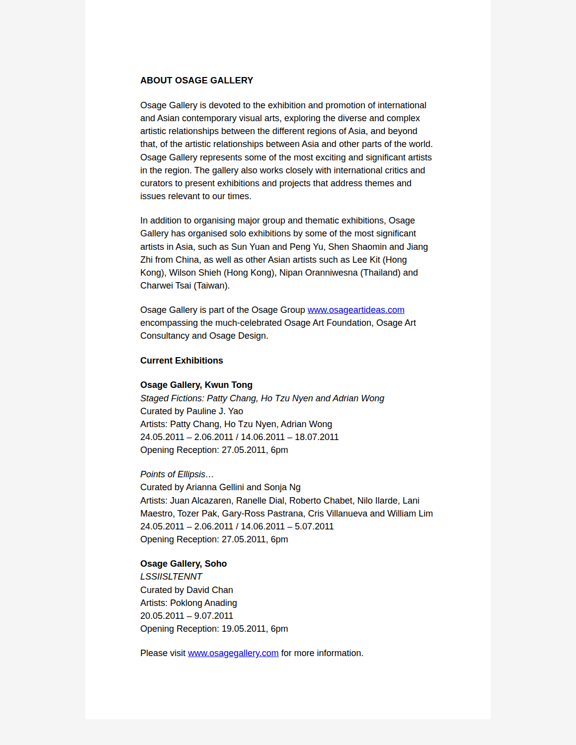ABOUT OSAGE GALLERY
Osage Gallery is devoted to the exhibition and promotion of international and Asian contemporary visual arts, exploring the diverse and complex artistic relationships between the different regions of Asia, and beyond that, of the artistic relationships between Asia and other parts of the world. Osage Gallery represents some of the most exciting and significant artists in the region. The gallery also works closely with international critics and curators to present exhibitions and projects that address themes and issues relevant to our times.
In addition to organising major group and thematic exhibitions, Osage Gallery has organised solo exhibitions by some of the most significant artists in Asia, such as Sun Yuan and Peng Yu, Shen Shaomin and Jiang Zhi from China, as well as other Asian artists such as Lee Kit (Hong Kong), Wilson Shieh (Hong Kong), Nipan Oranniwesna (Thailand) and Charwei Tsai (Taiwan).
Osage Gallery is part of the Osage Group www.osageartideas.com encompassing the much-celebrated Osage Art Foundation, Osage Art Consultancy and Osage Design.
Current Exhibitions
Osage Gallery, Kwun Tong
Staged Fictions: Patty Chang, Ho Tzu Nyen and Adrian Wong
Curated by Pauline J. Yao
Artists: Patty Chang, Ho Tzu Nyen, Adrian Wong
24.05.2011 – 2.06.2011 / 14.06.2011 – 18.07.2011
Opening Reception: 27.05.2011, 6pm
Points of Ellipsis…
Curated by Arianna Gellini and Sonja Ng
Artists: Juan Alcazaren, Ranelle Dial, Roberto Chabet, Nilo Ilarde, Lani Maestro, Tozer Pak, Gary-Ross Pastrana, Cris Villanueva and William Lim
24.05.2011 – 2.06.2011 / 14.06.2011 – 5.07.2011
Opening Reception: 27.05.2011, 6pm
Osage Gallery, Soho
LSSIISLTENNT
Curated by David Chan
Artists: Poklong Anading
20.05.2011 – 9.07.2011
Opening Reception: 19.05.2011, 6pm
Please visit www.osagegallery.com for more information.